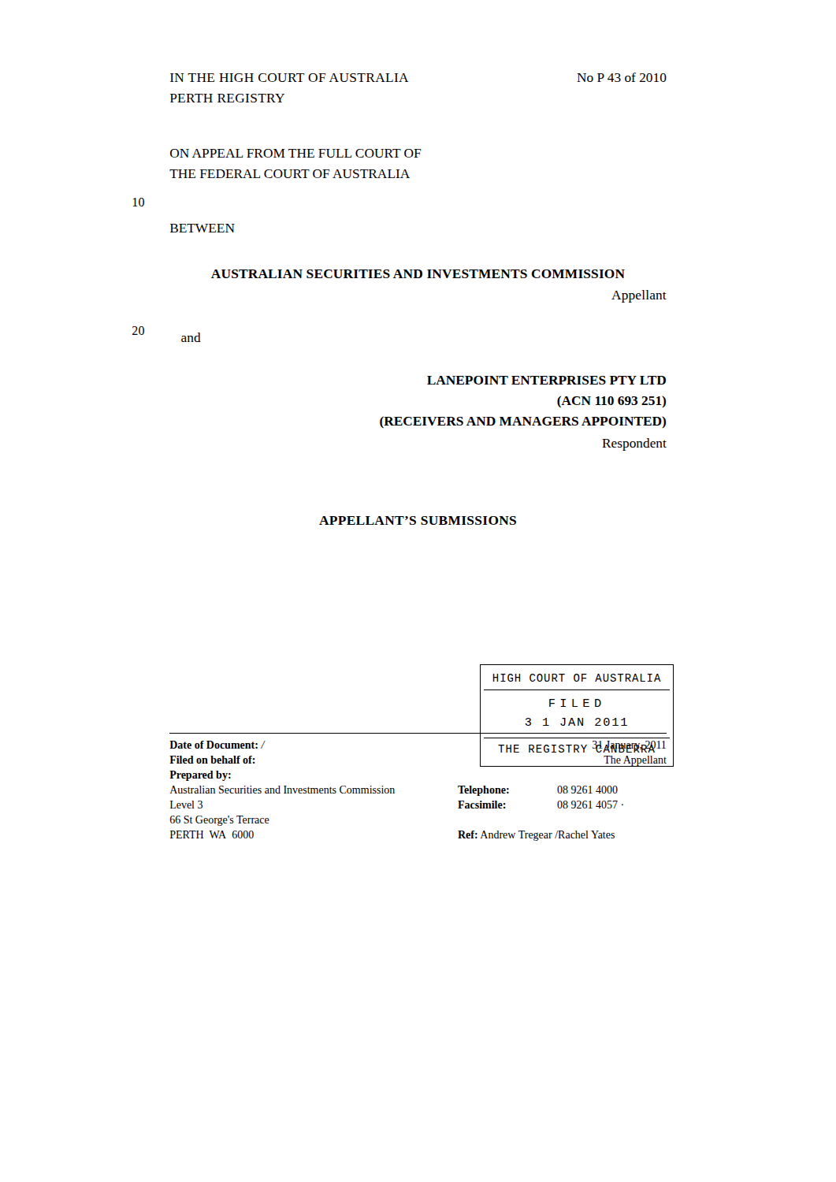10
20
No P 43 of 2010
IN THE HIGH COURT OF AUSTRALIA
PERTH REGISTRY
ON APPEAL FROM THE FULL COURT OF
THE FEDERAL COURT OF AUSTRALIA
BETWEEN
AUSTRALIAN SECURITIES AND INVESTMENTS COMMISSION Appellant
and
LANEPOINT ENTERPRISES PTY LTD
(ACN 110 693 251)
(RECEIVERS AND MANAGERS APPOINTED) Respondent
APPELLANT’S SUBMISSIONS
HIGH COURT OF AUSTRALIA
FILED
3 1 JAN 2011
THE REGISTRY CANBERRA
| Date of Document: / | | 31 January, 2011 |
| Filed on behalf of: | | The Appellant |
| Prepared by: | | |
| Australian Securities and Investments Commission | Telephone: | 08 9261 4000 |
| Level 3 | Facsimile: | 08 9261 4057 · |
| 66 St George's Terrace | | |
| PERTH WA 6000 | Ref: Andrew Tregear /Rachel Yates |